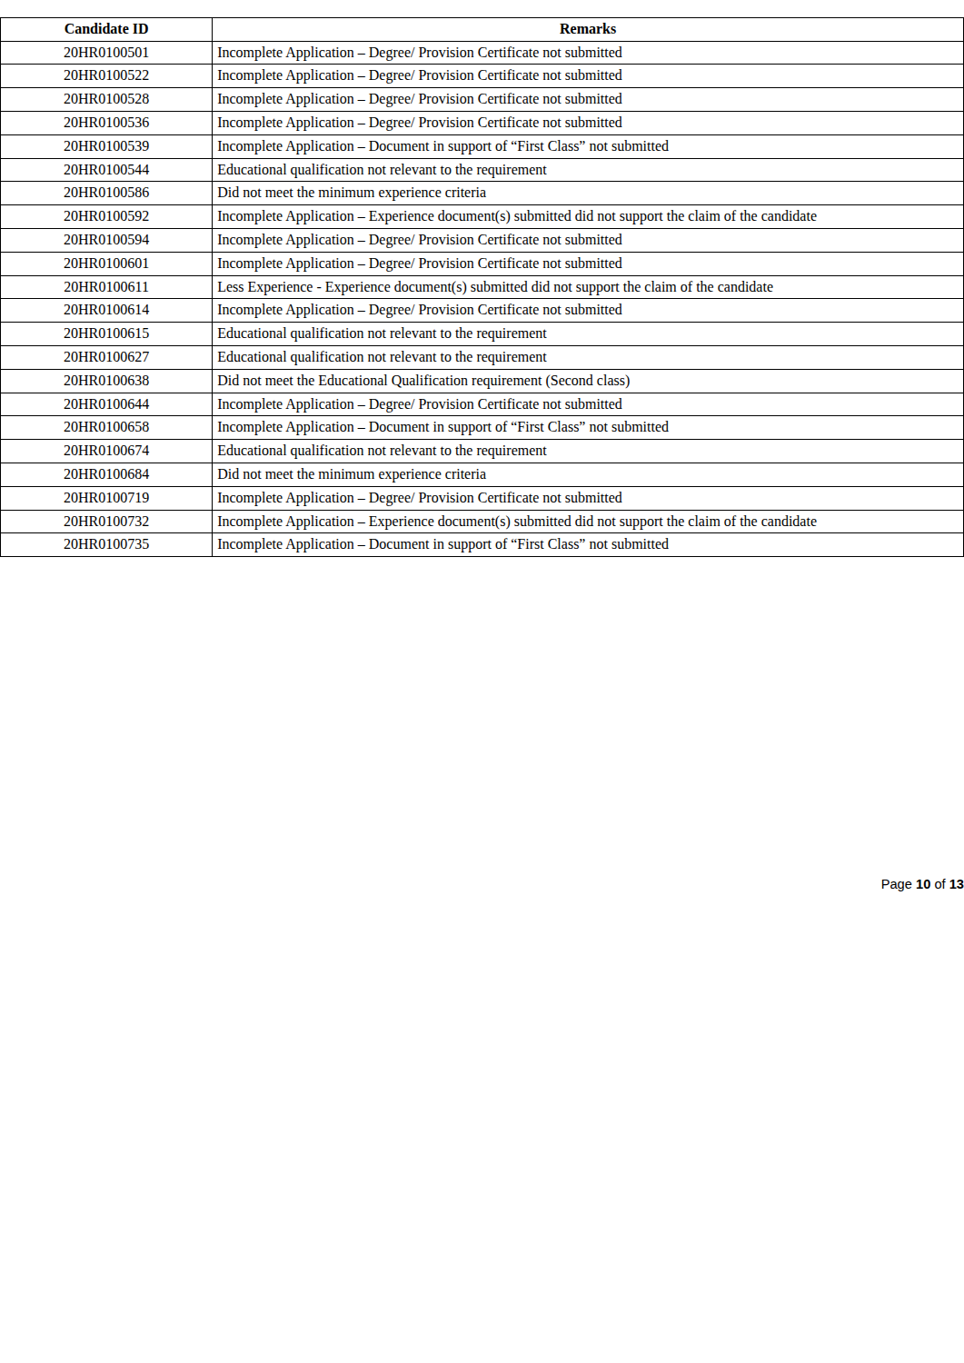| Candidate ID | Remarks |
| --- | --- |
| 20HR0100501 | Incomplete Application – Degree/ Provision Certificate not submitted |
| 20HR0100522 | Incomplete Application – Degree/ Provision Certificate not submitted |
| 20HR0100528 | Incomplete Application – Degree/ Provision Certificate not submitted |
| 20HR0100536 | Incomplete Application – Degree/ Provision Certificate not submitted |
| 20HR0100539 | Incomplete Application – Document in support of “First Class” not submitted |
| 20HR0100544 | Educational qualification not relevant to the requirement |
| 20HR0100586 | Did not meet the minimum experience criteria |
| 20HR0100592 | Incomplete Application – Experience document(s) submitted did not support the claim of the candidate |
| 20HR0100594 | Incomplete Application – Degree/ Provision Certificate not submitted |
| 20HR0100601 | Incomplete Application – Degree/ Provision Certificate not submitted |
| 20HR0100611 | Less Experience - Experience document(s) submitted did not support the claim of the candidate |
| 20HR0100614 | Incomplete Application – Degree/ Provision Certificate not submitted |
| 20HR0100615 | Educational qualification not relevant to the requirement |
| 20HR0100627 | Educational qualification not relevant to the requirement |
| 20HR0100638 | Did not meet the Educational Qualification requirement (Second class) |
| 20HR0100644 | Incomplete Application – Degree/ Provision Certificate not submitted |
| 20HR0100658 | Incomplete Application – Document in support of “First Class” not submitted |
| 20HR0100674 | Educational qualification not relevant to the requirement |
| 20HR0100684 | Did not meet the minimum experience criteria |
| 20HR0100719 | Incomplete Application – Degree/ Provision Certificate not submitted |
| 20HR0100732 | Incomplete Application – Experience document(s) submitted did not support the claim of the candidate |
| 20HR0100735 | Incomplete Application – Document in support of “First Class” not submitted |
Page 10 of 13